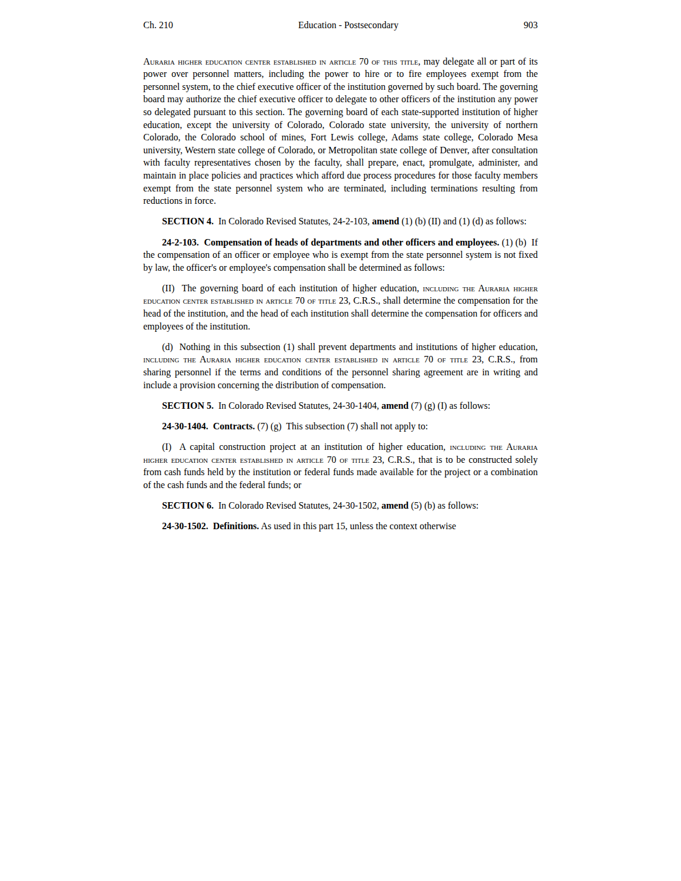Ch. 210 Education - Postsecondary 903
Auraria higher education center established in article 70 of this title, may delegate all or part of its power over personnel matters, including the power to hire or to fire employees exempt from the personnel system, to the chief executive officer of the institution governed by such board. The governing board may authorize the chief executive officer to delegate to other officers of the institution any power so delegated pursuant to this section. The governing board of each state-supported institution of higher education, except the university of Colorado, Colorado state university, the university of northern Colorado, the Colorado school of mines, Fort Lewis college, Adams state college, Colorado Mesa university, Western state college of Colorado, or Metropolitan state college of Denver, after consultation with faculty representatives chosen by the faculty, shall prepare, enact, promulgate, administer, and maintain in place policies and practices which afford due process procedures for those faculty members exempt from the state personnel system who are terminated, including terminations resulting from reductions in force.
SECTION 4. In Colorado Revised Statutes, 24-2-103, amend (1) (b) (II) and (1) (d) as follows:
24-2-103. Compensation of heads of departments and other officers and employees. (1) (b) If the compensation of an officer or employee who is exempt from the state personnel system is not fixed by law, the officer's or employee's compensation shall be determined as follows:
(II) The governing board of each institution of higher education, including the Auraria higher education center established in article 70 of title 23, C.R.S., shall determine the compensation for the head of the institution, and the head of each institution shall determine the compensation for officers and employees of the institution.
(d) Nothing in this subsection (1) shall prevent departments and institutions of higher education, including the Auraria higher education center established in article 70 of title 23, C.R.S., from sharing personnel if the terms and conditions of the personnel sharing agreement are in writing and include a provision concerning the distribution of compensation.
SECTION 5. In Colorado Revised Statutes, 24-30-1404, amend (7) (g) (I) as follows:
24-30-1404. Contracts. (7) (g) This subsection (7) shall not apply to:
(I) A capital construction project at an institution of higher education, including the Auraria higher education center established in article 70 of title 23, C.R.S., that is to be constructed solely from cash funds held by the institution or federal funds made available for the project or a combination of the cash funds and the federal funds; or
SECTION 6. In Colorado Revised Statutes, 24-30-1502, amend (5) (b) as follows:
24-30-1502. Definitions. As used in this part 15, unless the context otherwise